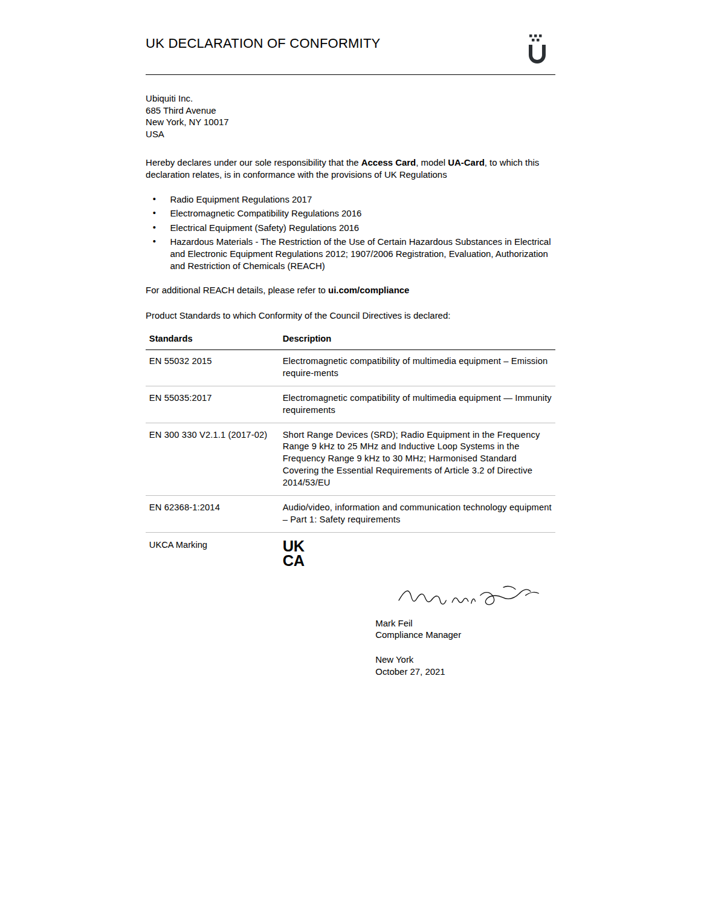UK DECLARATION OF CONFORMITY
Ubiquiti Inc.
685 Third Avenue
New York, NY 10017
USA
Hereby declares under our sole responsibility that the Access Card, model UA-Card, to which this declaration relates, is in conformance with the provisions of UK Regulations
Radio Equipment Regulations 2017
Electromagnetic Compatibility Regulations 2016
Electrical Equipment (Safety) Regulations 2016
Hazardous Materials - The Restriction of the Use of Certain Hazardous Substances in Electrical and Electronic Equipment Regulations 2012; 1907/2006 Registration, Evaluation, Authorization and Restriction of Chemicals (REACH)
For additional REACH details, please refer to ui.com/compliance
Product Standards to which Conformity of the Council Directives is declared:
| Standards | Description |
| --- | --- |
| EN 55032 2015 | Electromagnetic compatibility of multimedia equipment – Emission require-ments |
| EN 55035:2017 | Electromagnetic compatibility of multimedia equipment — Immunity requirements |
| EN 300 330 V2.1.1 (2017-02) | Short Range Devices (SRD); Radio Equipment in the Frequency Range 9 kHz to 25 MHz and Inductive Loop Systems in the Frequency Range 9 kHz to 30 MHz; Harmonised Standard Covering the Essential Requirements of Article 3.2 of Directive 2014/53/EU |
| EN 62368-1:2014 | Audio/video, information and communication technology equipment – Part 1: Safety requirements |
| UKCA Marking | UK CA |
Mark Feil
Compliance Manager
New York
October 27, 2021